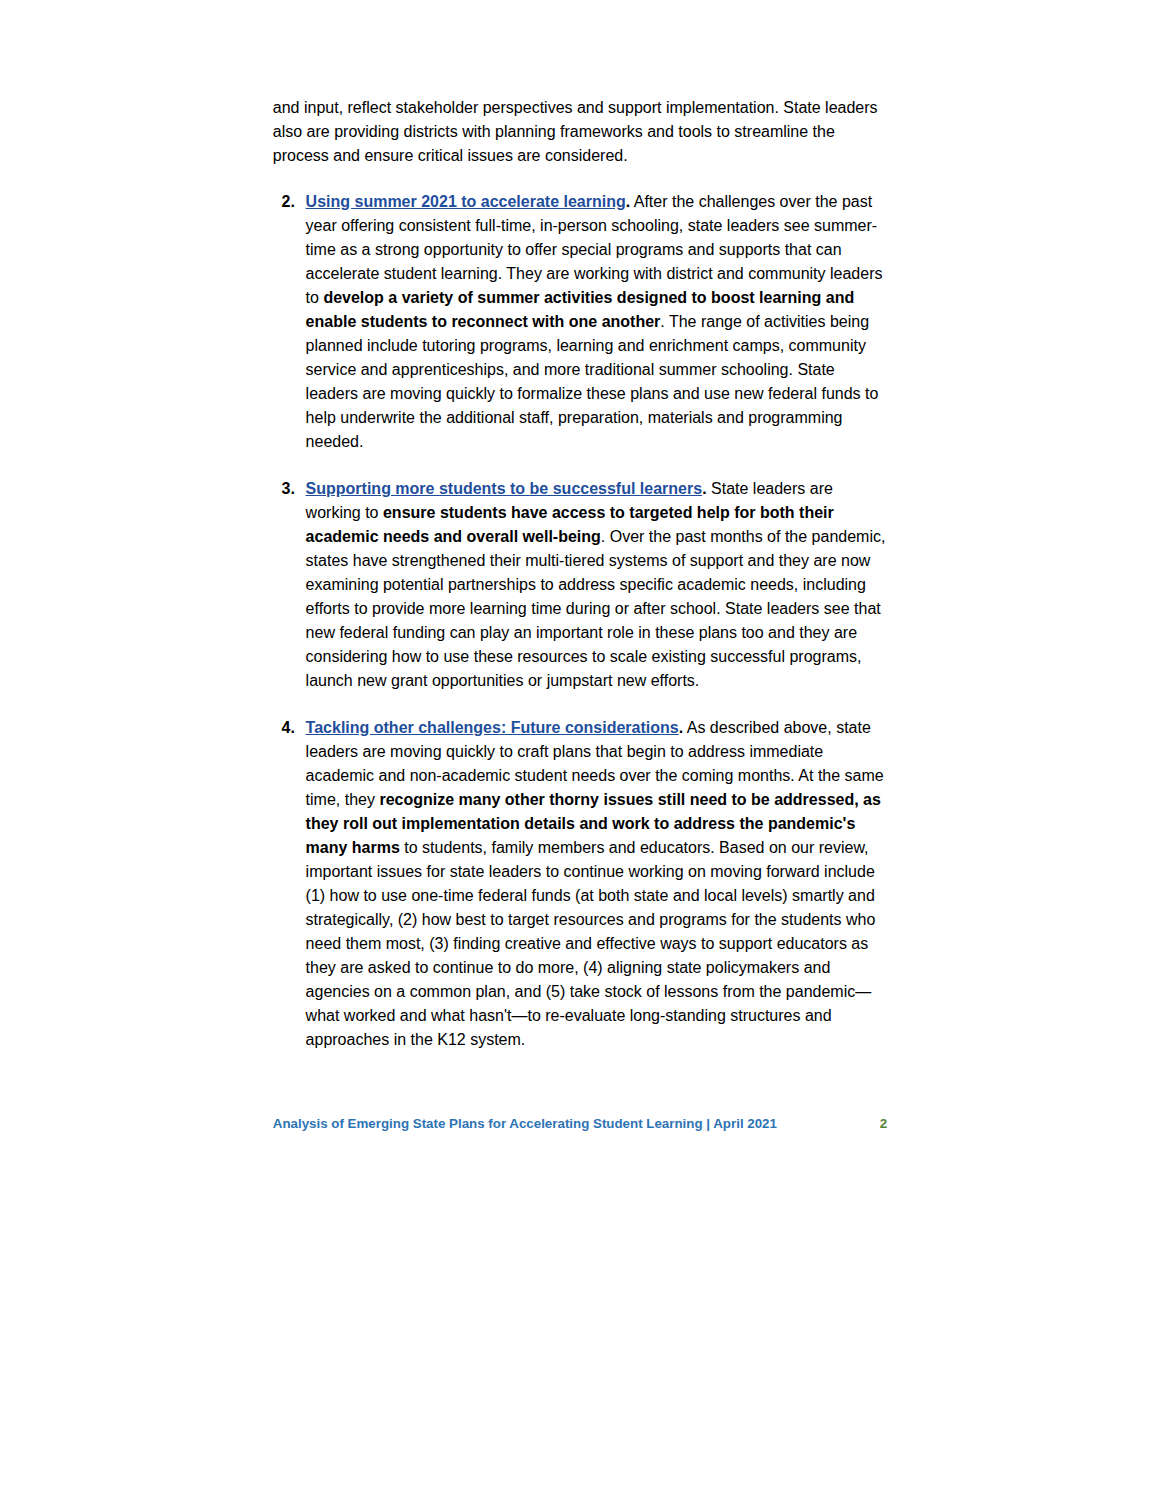and input, reflect stakeholder perspectives and support implementation. State leaders also are providing districts with planning frameworks and tools to streamline the process and ensure critical issues are considered.
2. Using summer 2021 to accelerate learning. After the challenges over the past year offering consistent full-time, in-person schooling, state leaders see summer-time as a strong opportunity to offer special programs and supports that can accelerate student learning. They are working with district and community leaders to develop a variety of summer activities designed to boost learning and enable students to reconnect with one another. The range of activities being planned include tutoring programs, learning and enrichment camps, community service and apprenticeships, and more traditional summer schooling. State leaders are moving quickly to formalize these plans and use new federal funds to help underwrite the additional staff, preparation, materials and programming needed.
3. Supporting more students to be successful learners. State leaders are working to ensure students have access to targeted help for both their academic needs and overall well-being. Over the past months of the pandemic, states have strengthened their multi-tiered systems of support and they are now examining potential partnerships to address specific academic needs, including efforts to provide more learning time during or after school. State leaders see that new federal funding can play an important role in these plans too and they are considering how to use these resources to scale existing successful programs, launch new grant opportunities or jumpstart new efforts.
4. Tackling other challenges: Future considerations. As described above, state leaders are moving quickly to craft plans that begin to address immediate academic and non-academic student needs over the coming months. At the same time, they recognize many other thorny issues still need to be addressed, as they roll out implementation details and work to address the pandemic's many harms to students, family members and educators. Based on our review, important issues for state leaders to continue working on moving forward include (1) how to use one-time federal funds (at both state and local levels) smartly and strategically, (2) how best to target resources and programs for the students who need them most, (3) finding creative and effective ways to support educators as they are asked to continue to do more, (4) aligning state policymakers and agencies on a common plan, and (5) take stock of lessons from the pandemic—what worked and what hasn't—to re-evaluate long-standing structures and approaches in the K12 system.
Analysis of Emerging State Plans for Accelerating Student Learning | April 2021 2